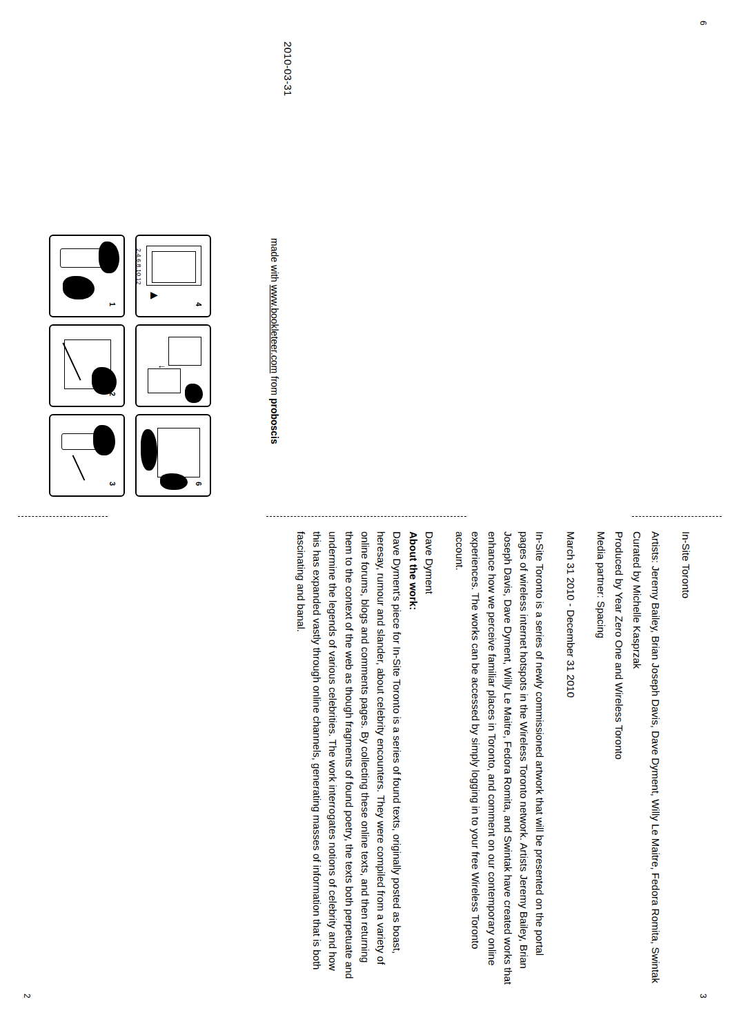6
2
3
2010-03-31
made with www.bookleteer.com from proboscis
1
2
3
4
2,4,6,8,10,12
▶
5
←
6
In-Site Toronto
Artists: Jeremy Bailey, Brian Joseph Davis, Dave Dyment, Willy Le Maitre, Fedora Romita, Swintak
Curated by Michelle Kasprzak
Produced by Year Zero One and Wireless Toronto
Media partner: Spacing
March 31 2010 - December 31 2010
In-Site Toronto is a series of newly commissioned artwork that will be presented on the portal pages of wireless internet hotspots in the Wireless Toronto network. Artists Jeremy Bailey, Brian Joseph Davis, Dave Dyment, Willy Le Maitre, Fedora Romita, and Swintak have created works that enhance how we perceive familiar places in Toronto, and comment on our contemporary online experiences. The works can be accessed by simply logging in to your free Wireless Toronto account.
Dave Dyment
About the work:
Dave Dyment's piece for In-Site Toronto is a series of found texts, originally posted as boast, heresay, rumour and slander, about celebrity encounters. They were compiled from a variety of online forums, blogs and comments pages. By collecting these online texts, and then returning them to the context of the web as though fragments of found poetry, the texts both perpetuate and undermine the legends of various celebrities. The work interrogates notions of celebrity and how this has expanded vastly through online channels, generating masses of information that is both fascinating and banal.